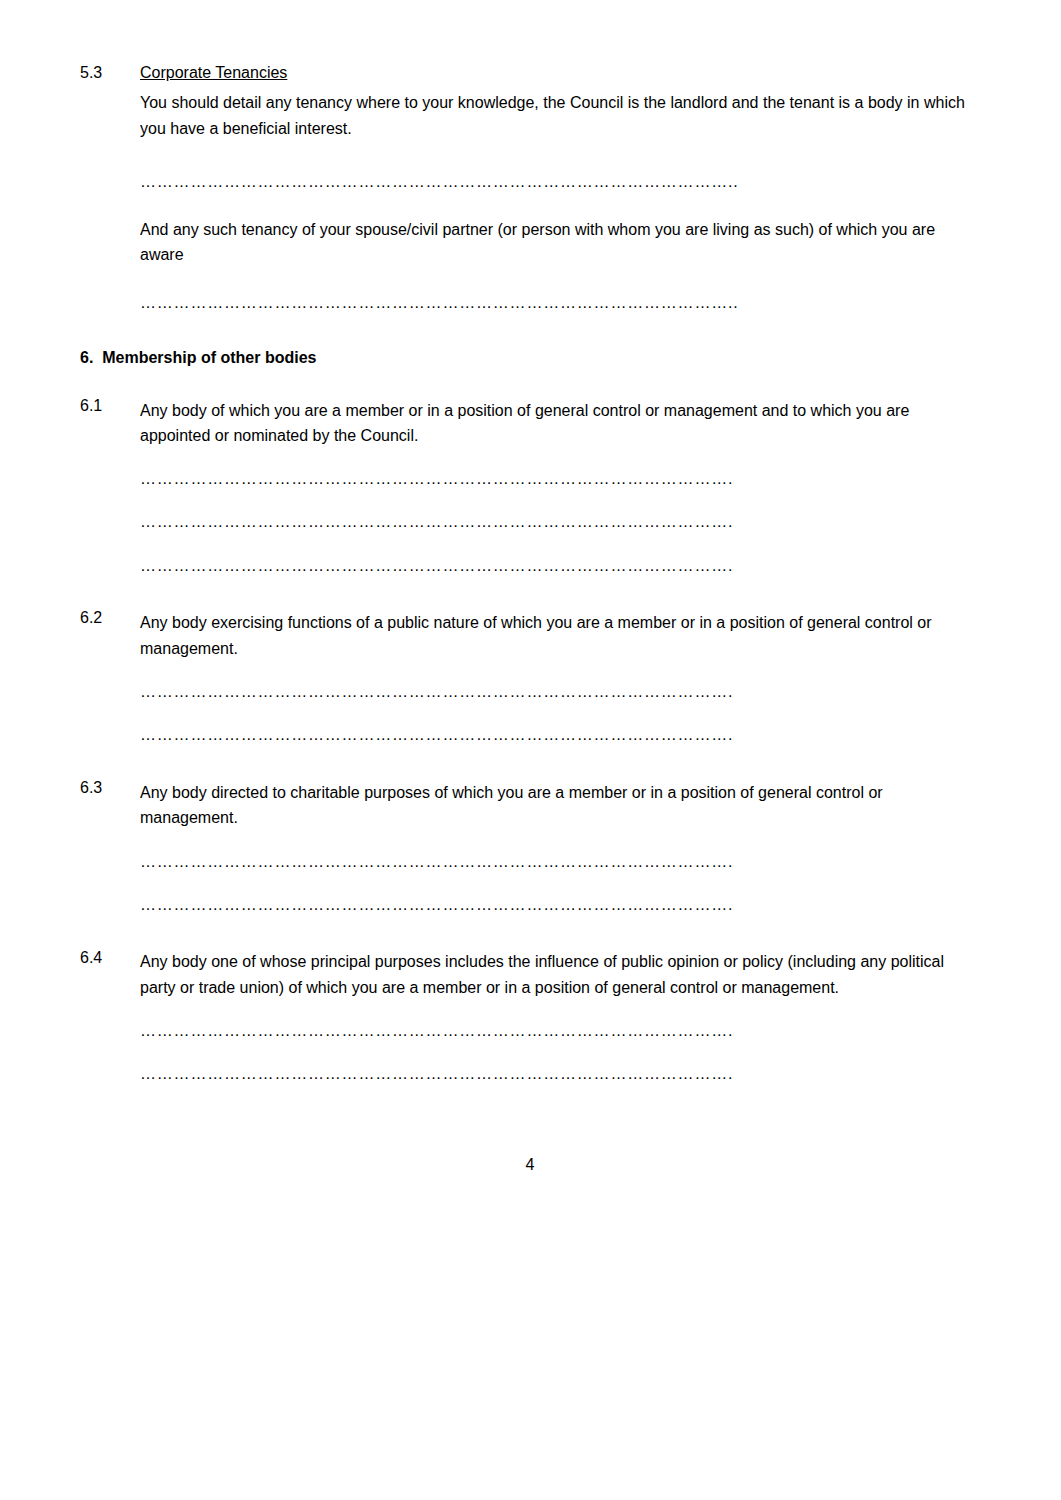5.3
Corporate Tenancies
You should detail any tenancy where to your knowledge, the Council is the landlord and the tenant is a body in which you have a beneficial interest.
……………………………………………………………………………………………..
And any such tenancy of your spouse/civil partner (or person with whom you are living as such) of which you are aware
……………………………………………………………………………………………..
6. Membership of other bodies
6.1
Any body of which you are a member or in a position of general control or management and to which you are appointed or nominated by the Council.
…………………………………………………………………………………………….
…………………………………………………………………………………………….
…………………………………………………………………………………………….
6.2
Any body exercising functions of a public nature of which you are a member or in a position of general control or management.
…………………………………………………………………………………………….
…………………………………………………………………………………………….
6.3
Any body directed to charitable purposes of which you are a member or in a position of general control or management.
…………………………………………………………………………………………….
…………………………………………………………………………………………….
6.4
Any body one of whose principal purposes includes the influence of public opinion or policy (including any political party or trade union) of which you are a member or in a position of general control or management.
…………………………………………………………………………………………….
…………………………………………………………………………………………….
4